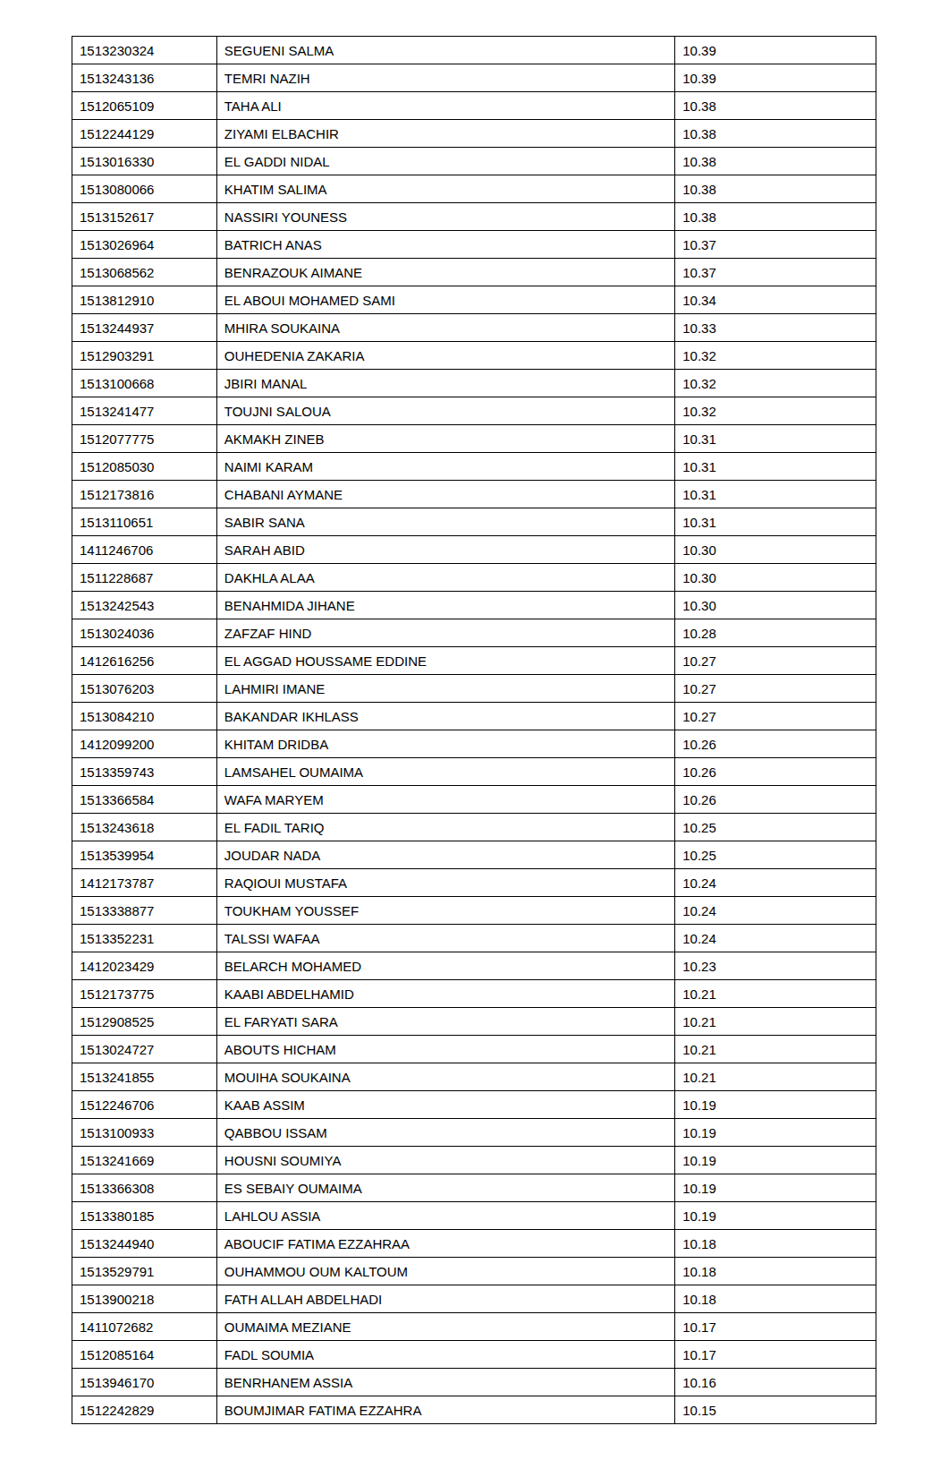| 1513230324 | SEGUENI SALMA | 10.39 |
| 1513243136 | TEMRI NAZIH | 10.39 |
| 1512065109 | TAHA ALI | 10.38 |
| 1512244129 | ZIYAMI ELBACHIR | 10.38 |
| 1513016330 | EL GADDI NIDAL | 10.38 |
| 1513080066 | KHATIM SALIMA | 10.38 |
| 1513152617 | NASSIRI YOUNESS | 10.38 |
| 1513026964 | BATRICH ANAS | 10.37 |
| 1513068562 | BENRAZOUK AIMANE | 10.37 |
| 1513812910 | EL ABOUI MOHAMED SAMI | 10.34 |
| 1513244937 | MHIRA SOUKAINA | 10.33 |
| 1512903291 | OUHEDENIA ZAKARIA | 10.32 |
| 1513100668 | JBIRI MANAL | 10.32 |
| 1513241477 | TOUJNI SALOUA | 10.32 |
| 1512077775 | AKMAKH ZINEB | 10.31 |
| 1512085030 | NAIMI KARAM | 10.31 |
| 1512173816 | CHABANI AYMANE | 10.31 |
| 1513110651 | SABIR SANA | 10.31 |
| 1411246706 | SARAH ABID | 10.30 |
| 1511228687 | DAKHLA ALAA | 10.30 |
| 1513242543 | BENAHMIDA JIHANE | 10.30 |
| 1513024036 | ZAFZAF HIND | 10.28 |
| 1412616256 | EL AGGAD HOUSSAME EDDINE | 10.27 |
| 1513076203 | LAHMIRI IMANE | 10.27 |
| 1513084210 | BAKANDAR IKHLASS | 10.27 |
| 1412099200 | KHITAM DRIDBA | 10.26 |
| 1513359743 | LAMSAHEL OUMAIMA | 10.26 |
| 1513366584 | WAFA MARYEM | 10.26 |
| 1513243618 | EL FADIL TARIQ | 10.25 |
| 1513539954 | JOUDAR NADA | 10.25 |
| 1412173787 | RAQIOUI MUSTAFA | 10.24 |
| 1513338877 | TOUKHAM YOUSSEF | 10.24 |
| 1513352231 | TALSSI WAFAA | 10.24 |
| 1412023429 | BELARCH MOHAMED | 10.23 |
| 1512173775 | KAABI ABDELHAMID | 10.21 |
| 1512908525 | EL FARYATI SARA | 10.21 |
| 1513024727 | ABOUTS HICHAM | 10.21 |
| 1513241855 | MOUIHA SOUKAINA | 10.21 |
| 1512246706 | KAAB ASSIM | 10.19 |
| 1513100933 | QABBOU ISSAM | 10.19 |
| 1513241669 | HOUSNI SOUMIYA | 10.19 |
| 1513366308 | ES SEBAIY OUMAIMA | 10.19 |
| 1513380185 | LAHLOU ASSIA | 10.19 |
| 1513244940 | ABOUCIF FATIMA EZZAHRAA | 10.18 |
| 1513529791 | OUHAMMOU OUM KALTOUM | 10.18 |
| 1513900218 | FATH ALLAH ABDELHADI | 10.18 |
| 1411072682 | OUMAIMA MEZIANE | 10.17 |
| 1512085164 | FADL SOUMIA | 10.17 |
| 1513946170 | BENRHANEM ASSIA | 10.16 |
| 1512242829 | BOUMJIMAR FATIMA EZZAHRA | 10.15 |